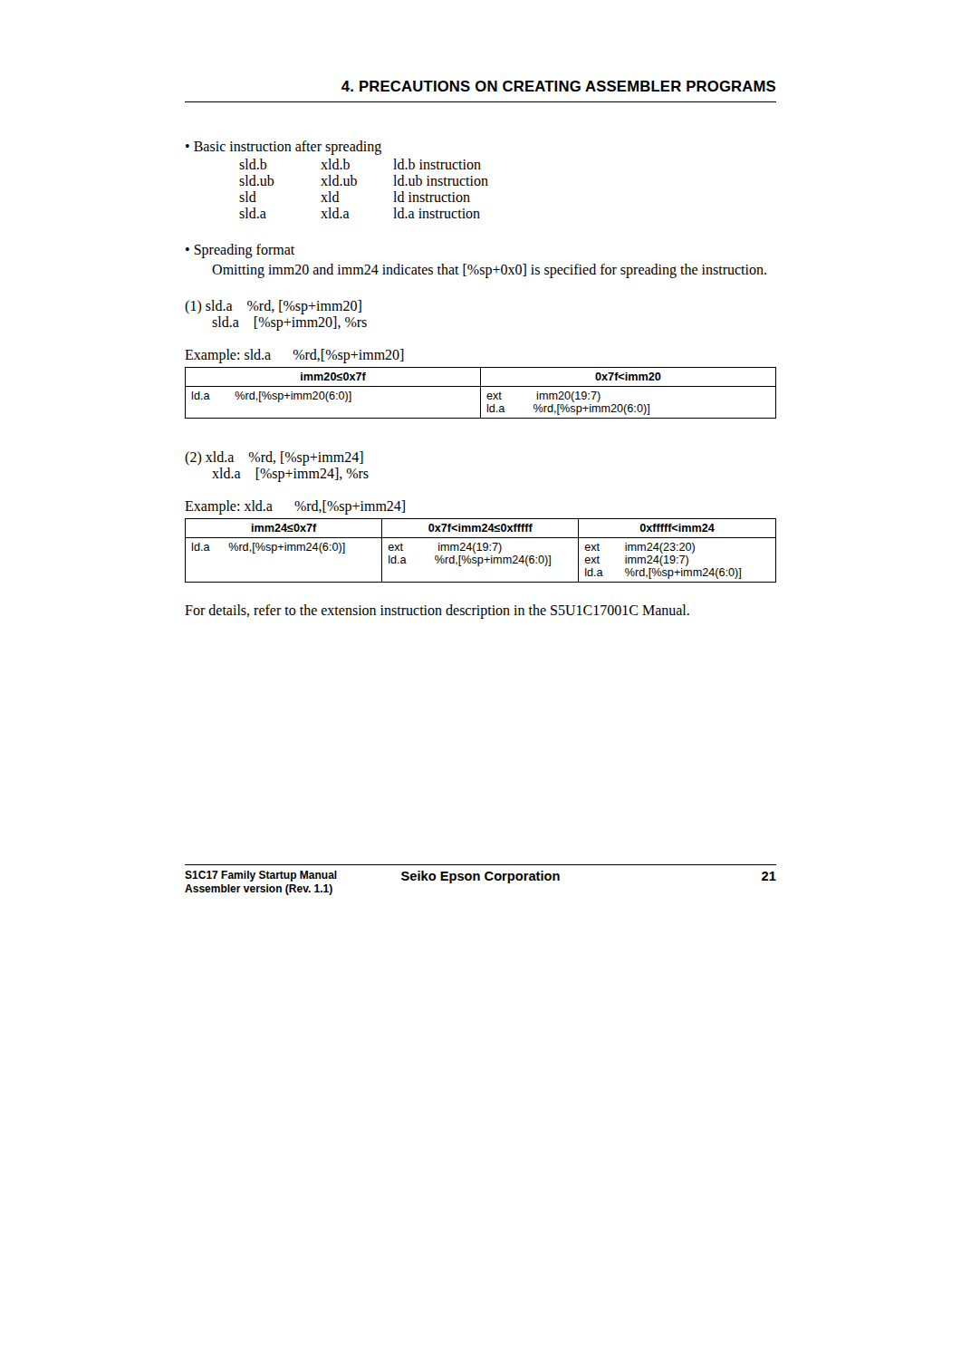4. PRECAUTIONS ON CREATING ASSEMBLER PROGRAMS
• Basic instruction after spreading
| sld.b | xld.b | ld.b instruction |
| sld.ub | xld.ub | ld.ub instruction |
| sld | xld | ld instruction |
| sld.a | xld.a | ld.a instruction |
• Spreading format
Omitting imm20 and imm24 indicates that [%sp+0x0] is specified for spreading the instruction.
(1) sld.a %rd, [%sp+imm20]
sld.a [%sp+imm20], %rs
Example: sld.a %rd,[%sp+imm20]
| imm20≤0x7f | 0x7f<imm20 |
| --- | --- |
| ld.a %rd,[%sp+imm20(6:0)] | ext imm20(19:7) ld.a %rd,[%sp+imm20(6:0)] |
(2) xld.a %rd, [%sp+imm24]
xld.a [%sp+imm24], %rs
Example: xld.a %rd,[%sp+imm24]
| imm24≤0x7f | 0x7f<imm24≤0xfffff | 0xfffff<imm24 |
| --- | --- | --- |
| ld.a %rd,[%sp+imm24(6:0)] | ext imm24(19:7) ld.a %rd,[%sp+imm24(6:0)] | ext imm24(23:20) ext imm24(19:7) ld.a %rd,[%sp+imm24(6:0)] |
For details, refer to the extension instruction description in the S5U1C17001C Manual.
| S1C17 Family Startup Manual Assembler version (Rev. 1.1) | Seiko Epson Corporation | 21 |